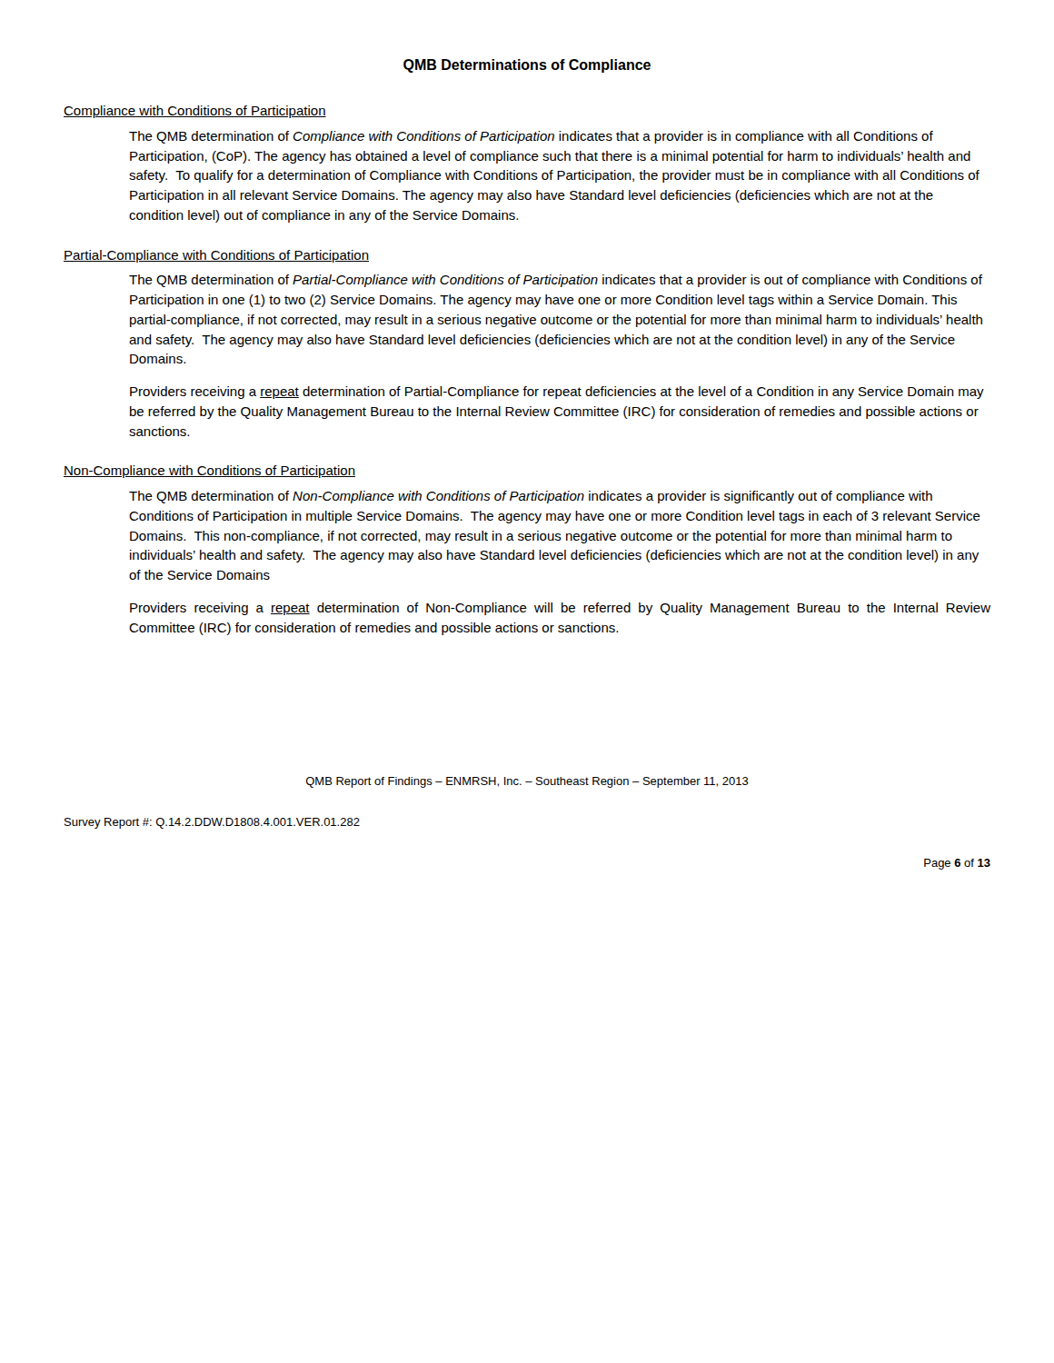QMB Determinations of Compliance
Compliance with Conditions of Participation
The QMB determination of Compliance with Conditions of Participation indicates that a provider is in compliance with all Conditions of Participation, (CoP). The agency has obtained a level of compliance such that there is a minimal potential for harm to individuals’ health and safety. To qualify for a determination of Compliance with Conditions of Participation, the provider must be in compliance with all Conditions of Participation in all relevant Service Domains. The agency may also have Standard level deficiencies (deficiencies which are not at the condition level) out of compliance in any of the Service Domains.
Partial-Compliance with Conditions of Participation
The QMB determination of Partial-Compliance with Conditions of Participation indicates that a provider is out of compliance with Conditions of Participation in one (1) to two (2) Service Domains. The agency may have one or more Condition level tags within a Service Domain. This partial-compliance, if not corrected, may result in a serious negative outcome or the potential for more than minimal harm to individuals’ health and safety. The agency may also have Standard level deficiencies (deficiencies which are not at the condition level) in any of the Service Domains.
Providers receiving a repeat determination of Partial-Compliance for repeat deficiencies at the level of a Condition in any Service Domain may be referred by the Quality Management Bureau to the Internal Review Committee (IRC) for consideration of remedies and possible actions or sanctions.
Non-Compliance with Conditions of Participation
The QMB determination of Non-Compliance with Conditions of Participation indicates a provider is significantly out of compliance with Conditions of Participation in multiple Service Domains. The agency may have one or more Condition level tags in each of 3 relevant Service Domains. This non-compliance, if not corrected, may result in a serious negative outcome or the potential for more than minimal harm to individuals’ health and safety. The agency may also have Standard level deficiencies (deficiencies which are not at the condition level) in any of the Service Domains
Providers receiving a repeat determination of Non-Compliance will be referred by Quality Management Bureau to the Internal Review Committee (IRC) for consideration of remedies and possible actions or sanctions.
QMB Report of Findings – ENMRSH, Inc. – Southeast Region – September 11, 2013
Survey Report #: Q.14.2.DDW.D1808.4.001.VER.01.282
Page 6 of 13